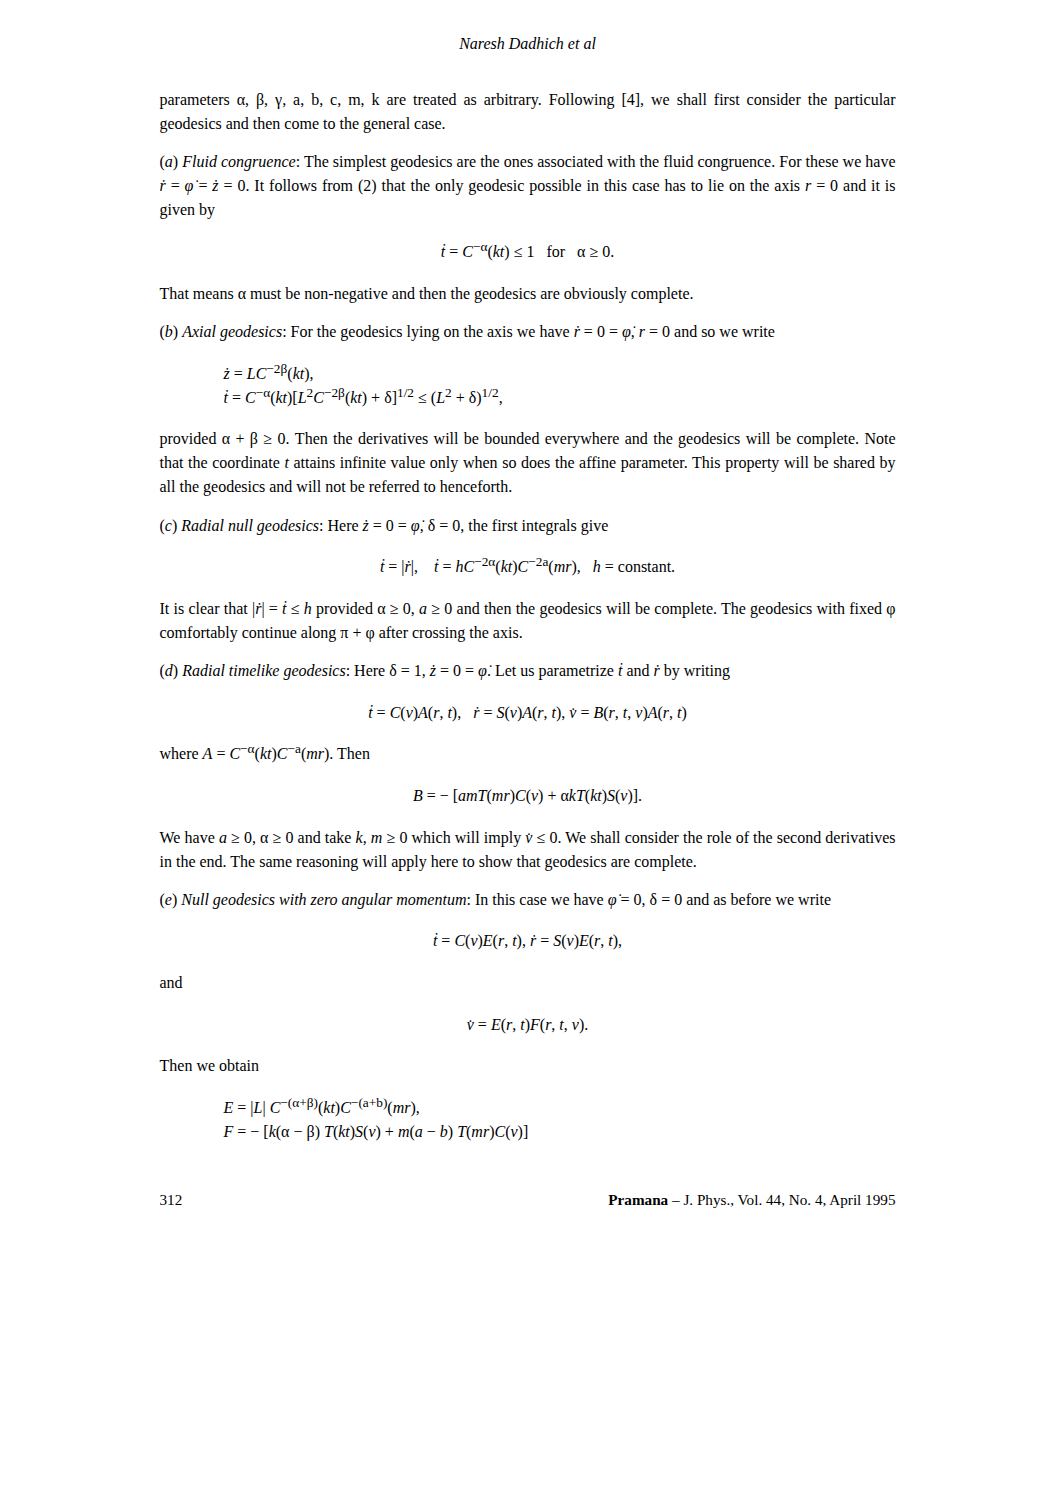Naresh Dadhich et al
parameters α, β, γ, a, b, c, m, k are treated as arbitrary. Following [4], we shall first consider the particular geodesics and then come to the general case.
(a) Fluid congruence: The simplest geodesics are the ones associated with the fluid congruence. For these we have ṙ = φ̇ = ż = 0. It follows from (2) that the only geodesic possible in this case has to lie on the axis r = 0 and it is given by
ṫ = C−α(kt) ≤ 1 for α ≥ 0.
That means α must be non-negative and then the geodesics are obviously complete.
(b) Axial geodesics: For the geodesics lying on the axis we have ṙ = 0 = φ̇, r = 0 and so we write
ż = LC−2β(kt),
ṫ = C−α(kt)[L2C−2β(kt) + δ]1/2 ≤ (L2 + δ)1/2,
provided α + β ≥ 0. Then the derivatives will be bounded everywhere and the geodesics will be complete. Note that the coordinate t attains infinite value only when so does the affine parameter. This property will be shared by all the geodesics and will not be referred to henceforth.
(c) Radial null geodesics: Here ż = 0 = φ̇, δ = 0, the first integrals give
ṫ = |ṙ|, ṫ = hC−2α(kt)C−2a(mr), h = constant.
It is clear that |ṙ| = ṫ ≤ h provided α ≥ 0, a ≥ 0 and then the geodesics will be complete. The geodesics with fixed φ comfortably continue along π + φ after crossing the axis.
(d) Radial timelike geodesics: Here δ = 1, ż = 0 = φ̇. Let us parametrize ṫ and ṙ by writing
ṫ = C(v)A(r, t), ṙ = S(v)A(r, t), v̇ = B(r, t, v)A(r, t)
where A = C−α(kt)C−a(mr). Then
B = − [amT(mr)C(v) + αkT(kt)S(v)].
We have a ≥ 0, α ≥ 0 and take k, m ≥ 0 which will imply v̇ ≤ 0. We shall consider the role of the second derivatives in the end. The same reasoning will apply here to show that geodesics are complete.
(e) Null geodesics with zero angular momentum: In this case we have φ̇ = 0, δ = 0 and as before we write
ṫ = C(v)E(r, t), ṙ = S(v)E(r, t),
and
v̇ = E(r, t)F(r, t, v).
Then we obtain
E = |L| C−(α+β)(kt)C−(a+b)(mr),
F = − [k(α − β) T(kt)S(v) + m(a − b) T(mr)C(v)]
312 Pramana – J. Phys., Vol. 44, No. 4, April 1995